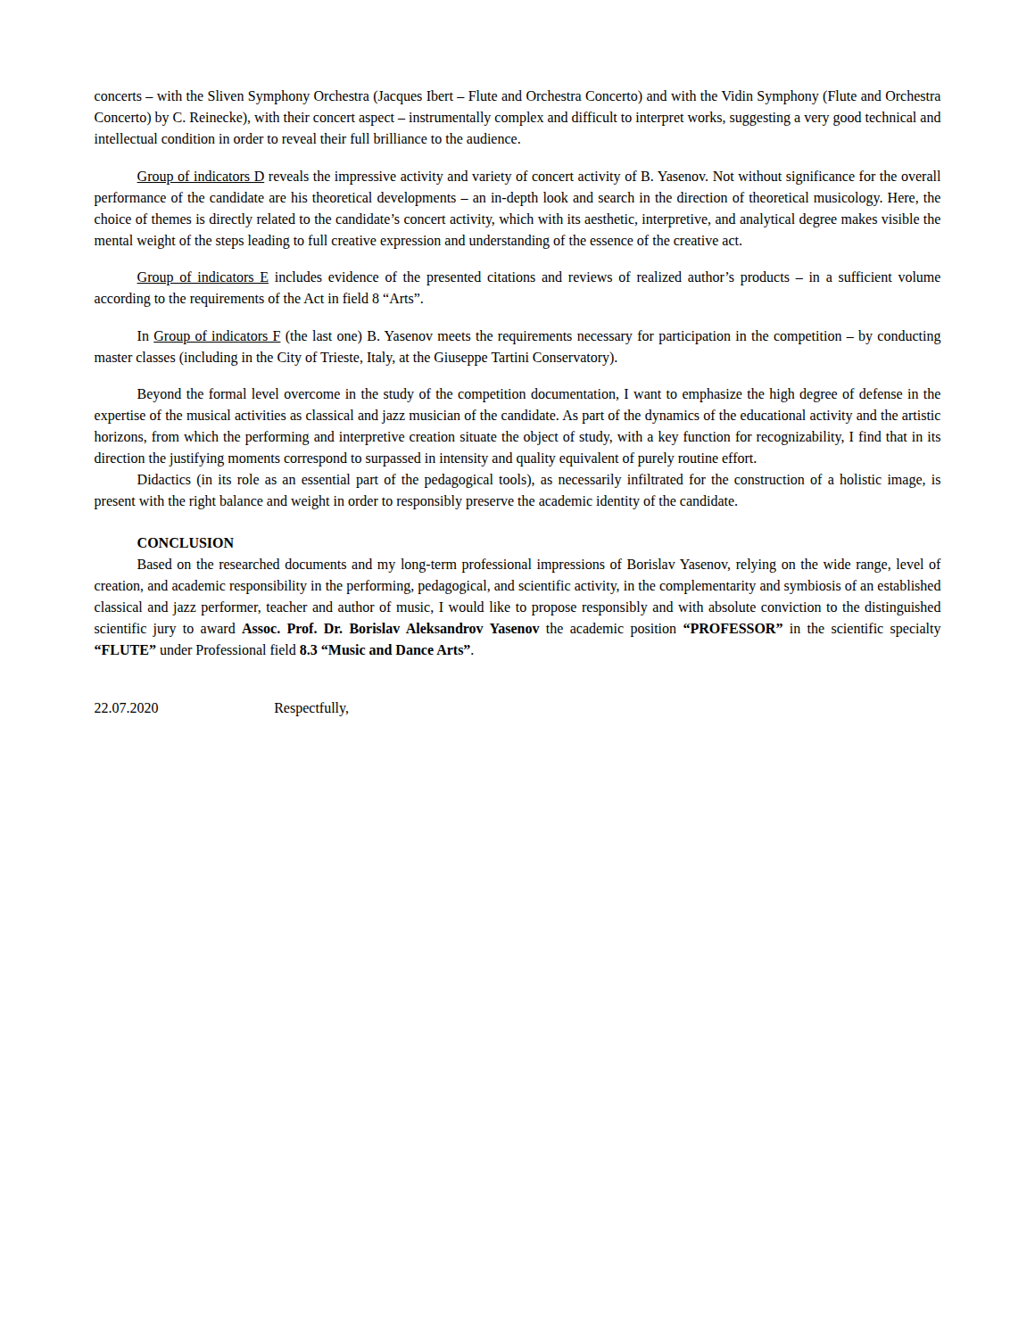concerts – with the Sliven Symphony Orchestra (Jacques Ibert – Flute and Orchestra Concerto) and with the Vidin Symphony (Flute and Orchestra Concerto) by C. Reinecke), with their concert aspect – instrumentally complex and difficult to interpret works, suggesting a very good technical and intellectual condition in order to reveal their full brilliance to the audience.
Group of indicators D reveals the impressive activity and variety of concert activity of B. Yasenov. Not without significance for the overall performance of the candidate are his theoretical developments – an in-depth look and search in the direction of theoretical musicology. Here, the choice of themes is directly related to the candidate’s concert activity, which with its aesthetic, interpretive, and analytical degree makes visible the mental weight of the steps leading to full creative expression and understanding of the essence of the creative act.
Group of indicators E includes evidence of the presented citations and reviews of realized author’s products – in a sufficient volume according to the requirements of the Act in field 8 “Arts”.
In Group of indicators F (the last one) B. Yasenov meets the requirements necessary for participation in the competition – by conducting master classes (including in the City of Trieste, Italy, at the Giuseppe Tartini Conservatory).
Beyond the formal level overcome in the study of the competition documentation, I want to emphasize the high degree of defense in the expertise of the musical activities as classical and jazz musician of the candidate. As part of the dynamics of the educational activity and the artistic horizons, from which the performing and interpretive creation situate the object of study, with a key function for recognizability, I find that in its direction the justifying moments correspond to surpassed in intensity and quality equivalent of purely routine effort.
Didactics (in its role as an essential part of the pedagogical tools), as necessarily infiltrated for the construction of a holistic image, is present with the right balance and weight in order to responsibly preserve the academic identity of the candidate.
CONCLUSION
Based on the researched documents and my long-term professional impressions of Borislav Yasenov, relying on the wide range, level of creation, and academic responsibility in the performing, pedagogical, and scientific activity, in the complementarity and symbiosis of an established classical and jazz performer, teacher and author of music, I would like to propose responsibly and with absolute conviction to the distinguished scientific jury to award Assoc. Prof. Dr. Borislav Aleksandrov Yasenov the academic position “PROFESSOR” in the scientific specialty “FLUTE” under Professional field 8.3 “Music and Dance Arts”.
22.07.2020 Respectfully,